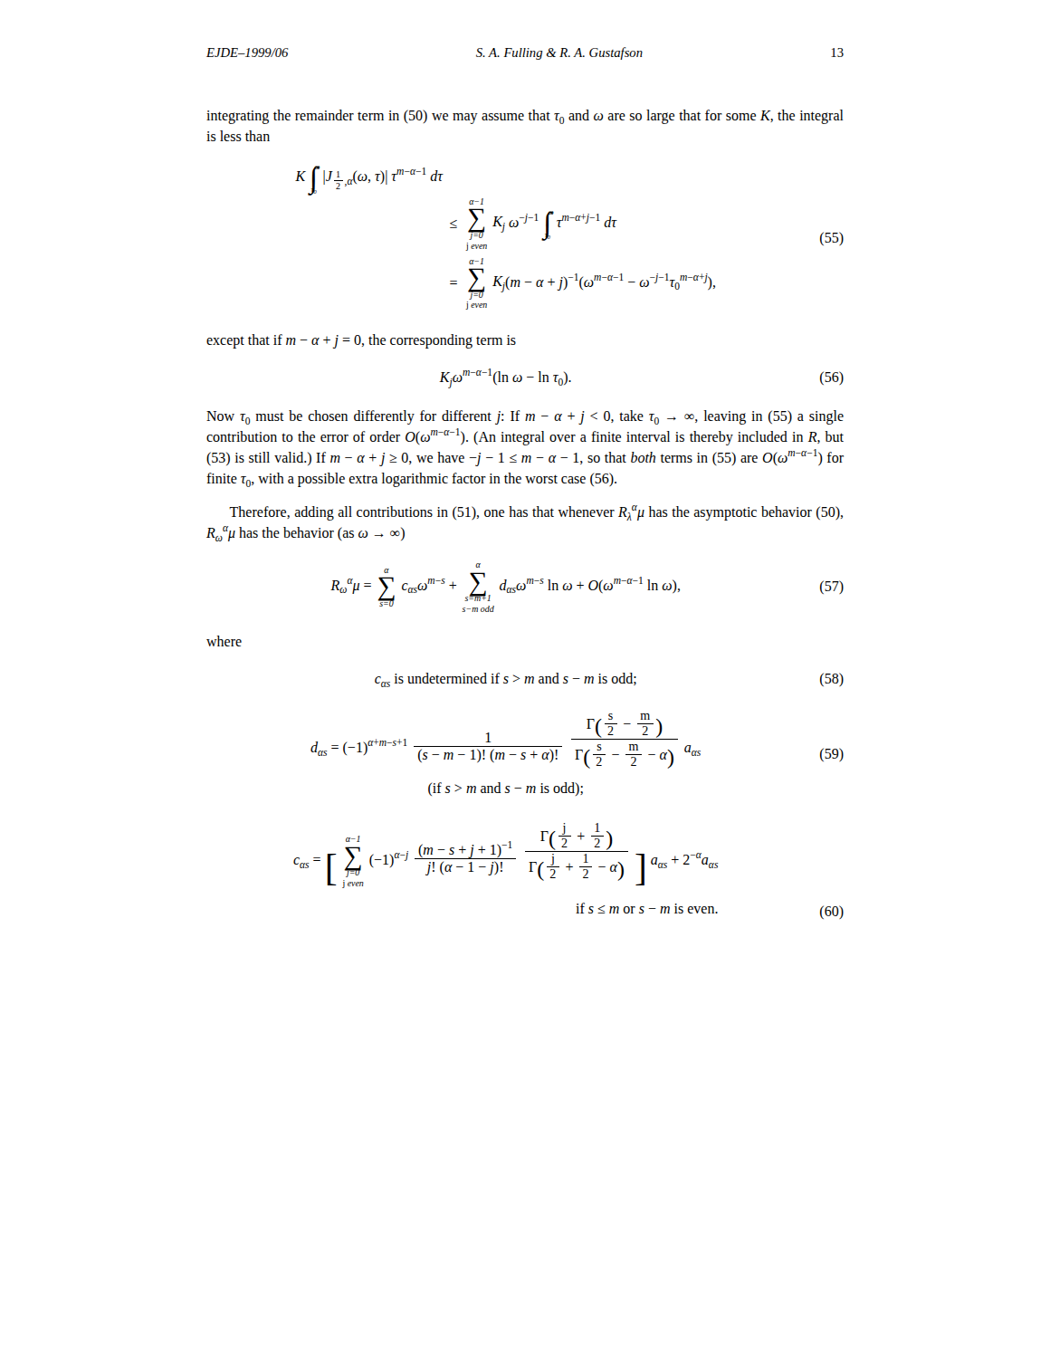EJDE–1999/06 S. A. Fulling & R. A. Gustafson 13
integrating the remainder term in (50) we may assume that τ0 and ω are so large that for some K, the integral is less than
| K ∫ ω τ 0 / J 1 2 , α ( ω , τ )/ τ m − α −1 dτ | | |
| | ≤ | α−1 ∑ j=0 j even K j ω − j −1 ∫ ω τ 0 τ m − α + j −1 dτ |
| | = | α−1 ∑ j=0 j even K j ( m − α + j ) −1 ( ω m − α −1 − ω − j −1 τ 0 m − α + j ), |
(55)
except that if m − α + j = 0, the corresponding term is
Kjωm−α−1(ln ω − ln τ0).
(56)
Now τ0 must be chosen differently for different j: If m − α + j < 0, take τ0 → ∞, leaving in (55) a single contribution to the error of order O(ωm−α−1). (An integral over a finite interval is thereby included in R, but (53) is still valid.) If m − α + j ≥ 0, we have −j − 1 ≤ m − α − 1, so that both terms in (55) are O(ωm−α−1) for finite τ0, with a possible extra logarithmic factor in the worst case (56).
Therefore, adding all contributions in (51), one has that whenever Rλαμ has the asymptotic behavior (50), Rωαμ has the behavior (as ω → ∞)
Rωαμ = α ∑ s=0 cαsωm−s + α ∑ s=m+1 s−m odd dαsωm−s ln ω + O(ωm−α−1 ln ω),
(57)
where
cαs is undetermined if s > m and s − m is odd;
(58)
| d αs = (−1) α + m − s +1 1 ( s − m − 1)! ( m − s + α )! Γ ( s 2 − m 2 ) Γ ( s 2 − m 2 − α ) a αs |
| (if s > m and s − m is odd); |
(59)
| c αs = [ α−1 ∑ j=0 j even (−1) α − j ( m − s + j + 1) −1 j ! ( α − 1 − j )! Γ ( j 2 + 1 2 ) Γ ( j 2 + 1 2 − α ) ] a αs + 2 − α a αs |
| if s ≤ m or s − m is even. |
(60)